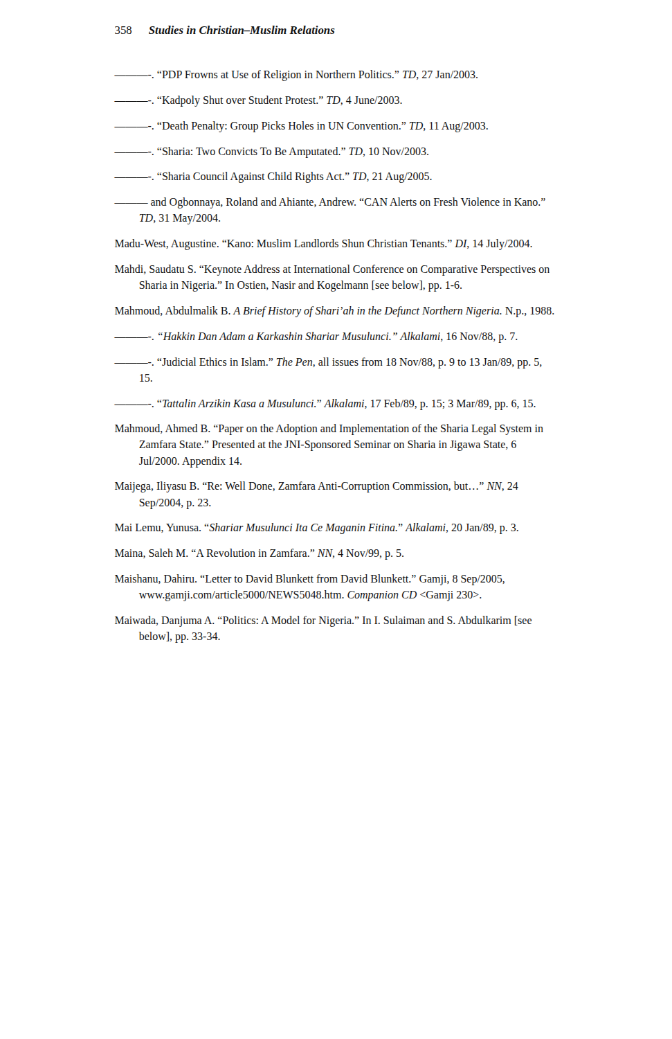358 Studies in Christian–Muslim Relations
———-. “PDP Frowns at Use of Religion in Northern Politics.” TD, 27 Jan/2003.
———-. “Kadpoly Shut over Student Protest.” TD, 4 June/2003.
———-. “Death Penalty: Group Picks Holes in UN Convention.” TD, 11 Aug/2003.
———-. “Sharia: Two Convicts To Be Amputated.” TD, 10 Nov/2003.
———-. “Sharia Council Against Child Rights Act.” TD, 21 Aug/2005.
——— and Ogbonnaya, Roland and Ahiante, Andrew. “CAN Alerts on Fresh Violence in Kano.” TD, 31 May/2004.
Madu-West, Augustine. “Kano: Muslim Landlords Shun Christian Tenants.” DI, 14 July/2004.
Mahdi, Saudatu S. “Keynote Address at International Conference on Comparative Perspectives on Sharia in Nigeria.” In Ostien, Nasir and Kogelmann [see below], pp. 1-6.
Mahmoud, Abdulmalik B. A Brief History of Shari’ah in the Defunct Northern Nigeria. N.p., 1988.
———-. “Hakkin Dan Adam a Karkashin Shariar Musulunci.” Alkalami, 16 Nov/88, p. 7.
———-. “Judicial Ethics in Islam.” The Pen, all issues from 18 Nov/88, p. 9 to 13 Jan/89, pp. 5, 15.
———-. “Tattalin Arzikin Kasa a Musulunci.” Alkalami, 17 Feb/89, p. 15; 3 Mar/89, pp. 6, 15.
Mahmoud, Ahmed B. “Paper on the Adoption and Implementation of the Sharia Legal System in Zamfara State.” Presented at the JNI-Sponsored Seminar on Sharia in Jigawa State, 6 Jul/2000. Appendix 14.
Maijega, Iliyasu B. “Re: Well Done, Zamfara Anti-Corruption Commission, but…” NN, 24 Sep/2004, p. 23.
Mai Lemu, Yunusa. “Shariar Musulunci Ita Ce Maganin Fitina.” Alkalami, 20 Jan/89, p. 3.
Maina, Saleh M. “A Revolution in Zamfara.” NN, 4 Nov/99, p. 5.
Maishanu, Dahiru. “Letter to David Blunkett from David Blunkett.” Gamji, 8 Sep/2005, www.gamji.com/article5000/NEWS5048.htm. Companion CD <Gamji 230>.
Maiwada, Danjuma A. “Politics: A Model for Nigeria.” In I. Sulaiman and S. Abdulkarim [see below], pp. 33-34.